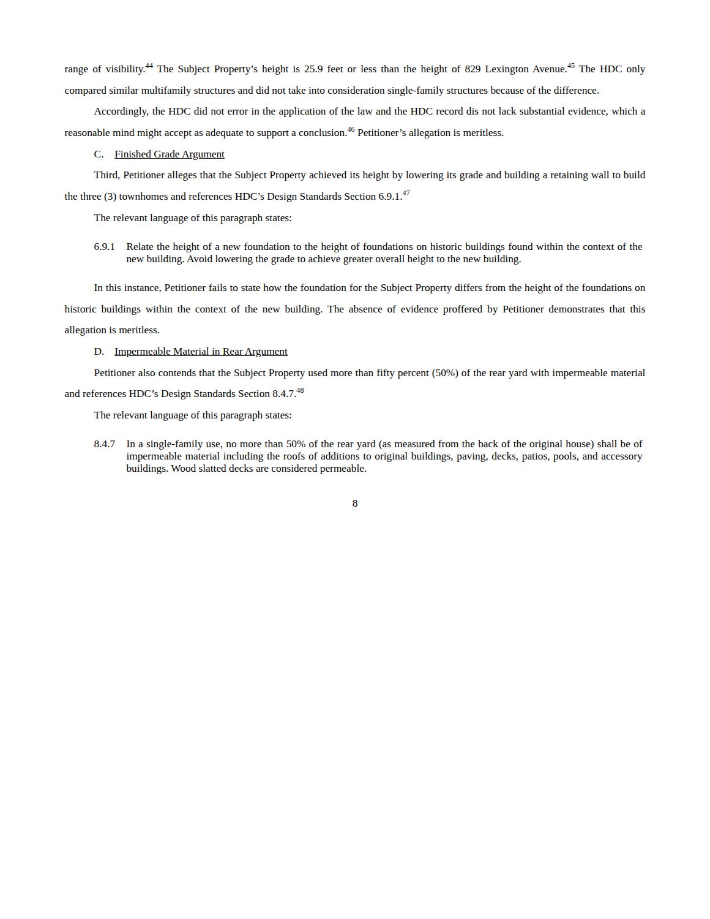range of visibility.44 The Subject Property’s height is 25.9 feet or less than the height of 829 Lexington Avenue.45 The HDC only compared similar multifamily structures and did not take into consideration single-family structures because of the difference.
Accordingly, the HDC did not error in the application of the law and the HDC record dis not lack substantial evidence, which a reasonable mind might accept as adequate to support a conclusion.46 Petitioner’s allegation is meritless.
C. Finished Grade Argument
Third, Petitioner alleges that the Subject Property achieved its height by lowering its grade and building a retaining wall to build the three (3) townhomes and references HDC’s Design Standards Section 6.9.1.47
The relevant language of this paragraph states:
6.9.1 Relate the height of a new foundation to the height of foundations on historic buildings found within the context of the new building. Avoid lowering the grade to achieve greater overall height to the new building.
In this instance, Petitioner fails to state how the foundation for the Subject Property differs from the height of the foundations on historic buildings within the context of the new building. The absence of evidence proffered by Petitioner demonstrates that this allegation is meritless.
D. Impermeable Material in Rear Argument
Petitioner also contends that the Subject Property used more than fifty percent (50%) of the rear yard with impermeable material and references HDC’s Design Standards Section 8.4.7.48
The relevant language of this paragraph states:
8.4.7 In a single-family use, no more than 50% of the rear yard (as measured from the back of the original house) shall be of impermeable material including the roofs of additions to original buildings, paving, decks, patios, pools, and accessory buildings. Wood slatted decks are considered permeable.
8